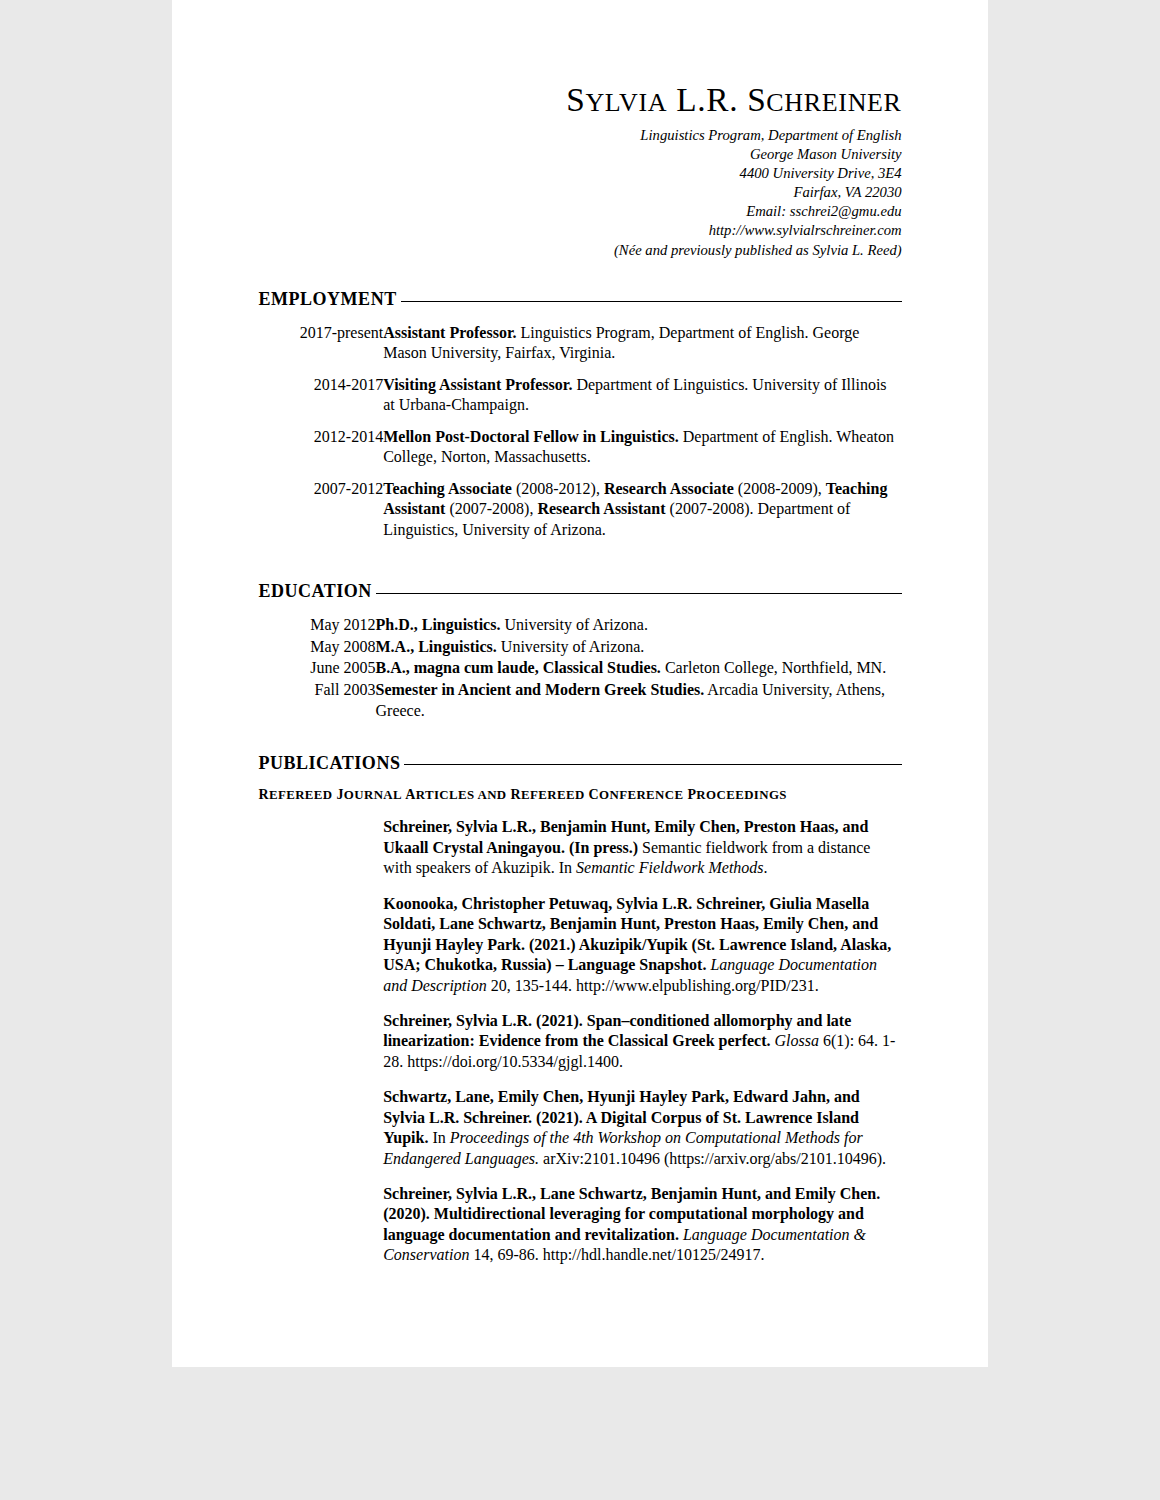SYLVIA L.R. SCHREINER
Linguistics Program, Department of English
George Mason University
4400 University Drive, 3E4
Fairfax, VA 22030
Email: sschrei2@gmu.edu
http://www.sylvialrschreiner.com
(Née and previously published as Sylvia L. Reed)
EMPLOYMENT
| 2017-present | Assistant Professor. Linguistics Program, Department of English. George Mason University, Fairfax, Virginia. |
| 2014-2017 | Visiting Assistant Professor. Department of Linguistics. University of Illinois at Urbana-Champaign. |
| 2012-2014 | Mellon Post-Doctoral Fellow in Linguistics. Department of English. Wheaton College, Norton, Massachusetts. |
| 2007-2012 | Teaching Associate (2008-2012), Research Associate (2008-2009), Teaching Assistant (2007-2008), Research Assistant (2007-2008). Department of Linguistics, University of Arizona. |
EDUCATION
| May 2012 | Ph.D., Linguistics. University of Arizona. |
| May 2008 | M.A., Linguistics. University of Arizona. |
| June 2005 | B.A., magna cum laude, Classical Studies. Carleton College, Northfield, MN. |
| Fall 2003 | Semester in Ancient and Modern Greek Studies. Arcadia University, Athens, Greece. |
PUBLICATIONS
REFEREED JOURNAL ARTICLES AND REFEREED CONFERENCE PROCEEDINGS
Schreiner, Sylvia L.R., Benjamin Hunt, Emily Chen, Preston Haas, and Ukaall Crystal Aningayou. (In press.) Semantic fieldwork from a distance with speakers of Akuzipik. In Semantic Fieldwork Methods.
Koonooka, Christopher Petuwaq, Sylvia L.R. Schreiner, Giulia Masella Soldati, Lane Schwartz, Benjamin Hunt, Preston Haas, Emily Chen, and Hyunji Hayley Park. (2021.) Akuzipik/Yupik (St. Lawrence Island, Alaska, USA; Chukotka, Russia) – Language Snapshot. Language Documentation and Description 20, 135-144. http://www.elpublishing.org/PID/231.
Schreiner, Sylvia L.R. (2021). Span–conditioned allomorphy and late linearization: Evidence from the Classical Greek perfect. Glossa 6(1): 64. 1-28. https://doi.org/10.5334/gjgl.1400.
Schwartz, Lane, Emily Chen, Hyunji Hayley Park, Edward Jahn, and Sylvia L.R. Schreiner. (2021). A Digital Corpus of St. Lawrence Island Yupik. In Proceedings of the 4th Workshop on Computational Methods for Endangered Languages. arXiv:2101.10496 (https://arxiv.org/abs/2101.10496).
Schreiner, Sylvia L.R., Lane Schwartz, Benjamin Hunt, and Emily Chen. (2020). Multidirectional leveraging for computational morphology and language documentation and revitalization. Language Documentation & Conservation 14, 69-86. http://hdl.handle.net/10125/24917.